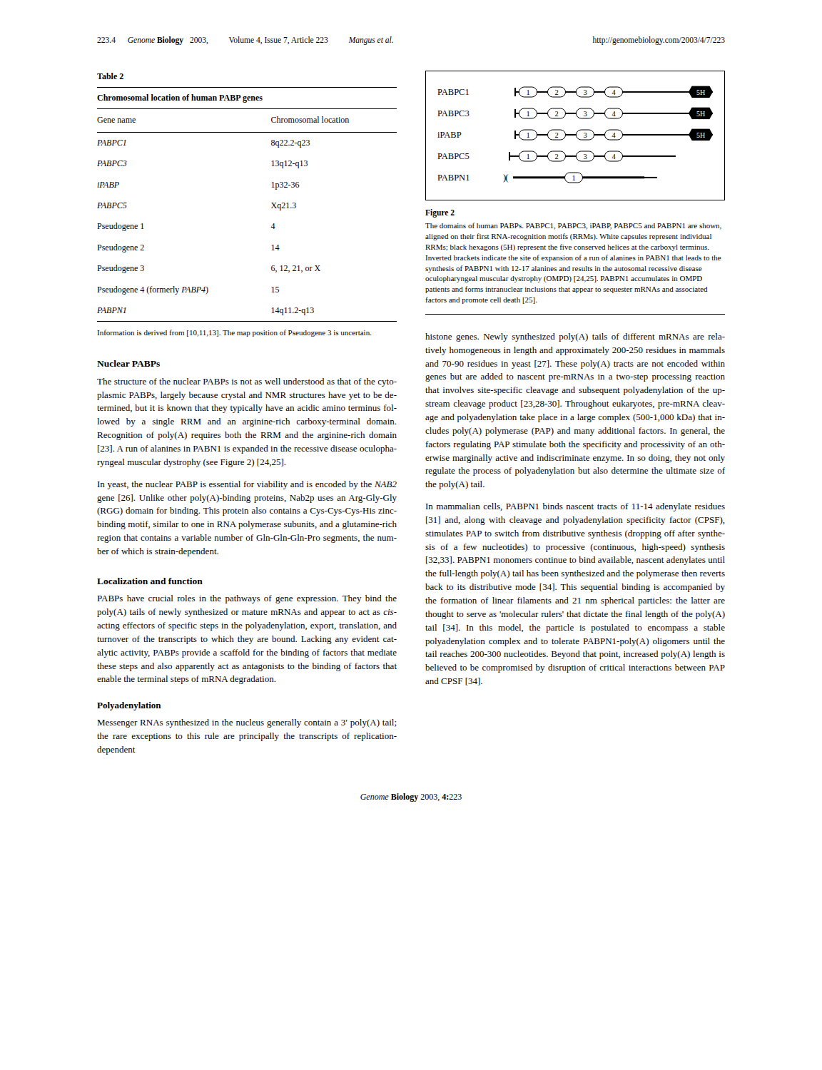223.4 Genome Biology 2003, Volume 4, Issue 7, Article 223 Mangus et al.
http://genomebiology.com/2003/4/7/223
Table 2
Chromosomal location of human PABP genes
| Gene name | Chromosomal location |
| --- | --- |
| PABPC1 | 8q22.2-q23 |
| PABPC3 | 13q12-q13 |
| iPABP | 1p32-36 |
| PABPC5 | Xq21.3 |
| Pseudogene 1 | 4 |
| Pseudogene 2 | 14 |
| Pseudogene 3 | 6, 12, 21, or X |
| Pseudogene 4 (formerly PABP4 ) | 15 |
| PABPN1 | 14q11.2-q13 |
Information is derived from [10,11,13]. The map position of Pseudogene 3 is uncertain.
Nuclear PABPs
The structure of the nuclear PABPs is not as well understood as that of the cytoplasmic PABPs, largely because crystal and NMR structures have yet to be determined, but it is known that they typically have an acidic amino terminus followed by a single RRM and an arginine-rich carboxy-terminal domain. Recognition of poly(A) requires both the RRM and the arginine-rich domain [23]. A run of alanines in PABN1 is expanded in the recessive disease oculopharyngeal muscular dystrophy (see Figure 2) [24,25].
In yeast, the nuclear PABP is essential for viability and is encoded by the NAB2 gene [26]. Unlike other poly(A)-binding proteins, Nab2p uses an Arg-Gly-Gly (RGG) domain for binding. This protein also contains a Cys-Cys-Cys-His zinc-binding motif, similar to one in RNA polymerase subunits, and a glutamine-rich region that contains a variable number of Gln-Gln-Gln-Pro segments, the number of which is strain-dependent.
Localization and function
PABPs have crucial roles in the pathways of gene expression. They bind the poly(A) tails of newly synthesized or mature mRNAs and appear to act as cis-acting effectors of specific steps in the polyadenylation, export, translation, and turnover of the transcripts to which they are bound. Lacking any evident catalytic activity, PABPs provide a scaffold for the binding of factors that mediate these steps and also apparently act as antagonists to the binding of factors that enable the terminal steps of mRNA degradation.
Polyadenylation
Messenger RNAs synthesized in the nucleus generally contain a 3′ poly(A) tail; the rare exceptions to this rule are principally the transcripts of replication-dependent
PABPC1
1
2
3
4
5H
PABPC3
1
2
3
4
5H
iPABP
1
2
3
4
5H
PABPC5
1
2
3
4
PABPN1
)(
1
Figure 2 The domains of human PABPs. PABPC1, PABPC3, iPABP, PABPC5 and PABPN1 are shown, aligned on their first RNA-recognition motifs (RRMs). White capsules represent individual RRMs; black hexagons (5H) represent the five conserved helices at the carboxyl terminus. Inverted brackets indicate the site of expansion of a run of alanines in PABN1 that leads to the synthesis of PABPN1 with 12-17 alanines and results in the autosomal recessive disease oculopharyngeal muscular dystrophy (OMPD) [24,25]. PABPN1 accumulates in OMPD patients and forms intranuclear inclusions that appear to sequester mRNAs and associated factors and promote cell death [25].
histone genes. Newly synthesized poly(A) tails of different mRNAs are relatively homogeneous in length and approximately 200-250 residues in mammals and 70-90 residues in yeast [27]. These poly(A) tracts are not encoded within genes but are added to nascent pre-mRNAs in a two-step processing reaction that involves site-specific cleavage and subsequent polyadenylation of the upstream cleavage product [23,28-30]. Throughout eukaryotes, pre-mRNA cleavage and polyadenylation take place in a large complex (500-1,000 kDa) that includes poly(A) polymerase (PAP) and many additional factors. In general, the factors regulating PAP stimulate both the specificity and processivity of an otherwise marginally active and indiscriminate enzyme. In so doing, they not only regulate the process of polyadenylation but also determine the ultimate size of the poly(A) tail.
In mammalian cells, PABPN1 binds nascent tracts of 11-14 adenylate residues [31] and, along with cleavage and polyadenylation specificity factor (CPSF), stimulates PAP to switch from distributive synthesis (dropping off after synthesis of a few nucleotides) to processive (continuous, high-speed) synthesis [32,33]. PABPN1 monomers continue to bind available, nascent adenylates until the full-length poly(A) tail has been synthesized and the polymerase then reverts back to its distributive mode [34]. This sequential binding is accompanied by the formation of linear filaments and 21 nm spherical particles: the latter are thought to serve as 'molecular rulers' that dictate the final length of the poly(A) tail [34]. In this model, the particle is postulated to encompass a stable polyadenylation complex and to tolerate PABPN1-poly(A) oligomers until the tail reaches 200-300 nucleotides. Beyond that point, increased poly(A) length is believed to be compromised by disruption of critical interactions between PAP and CPSF [34].
Genome Biology 2003, 4: 223